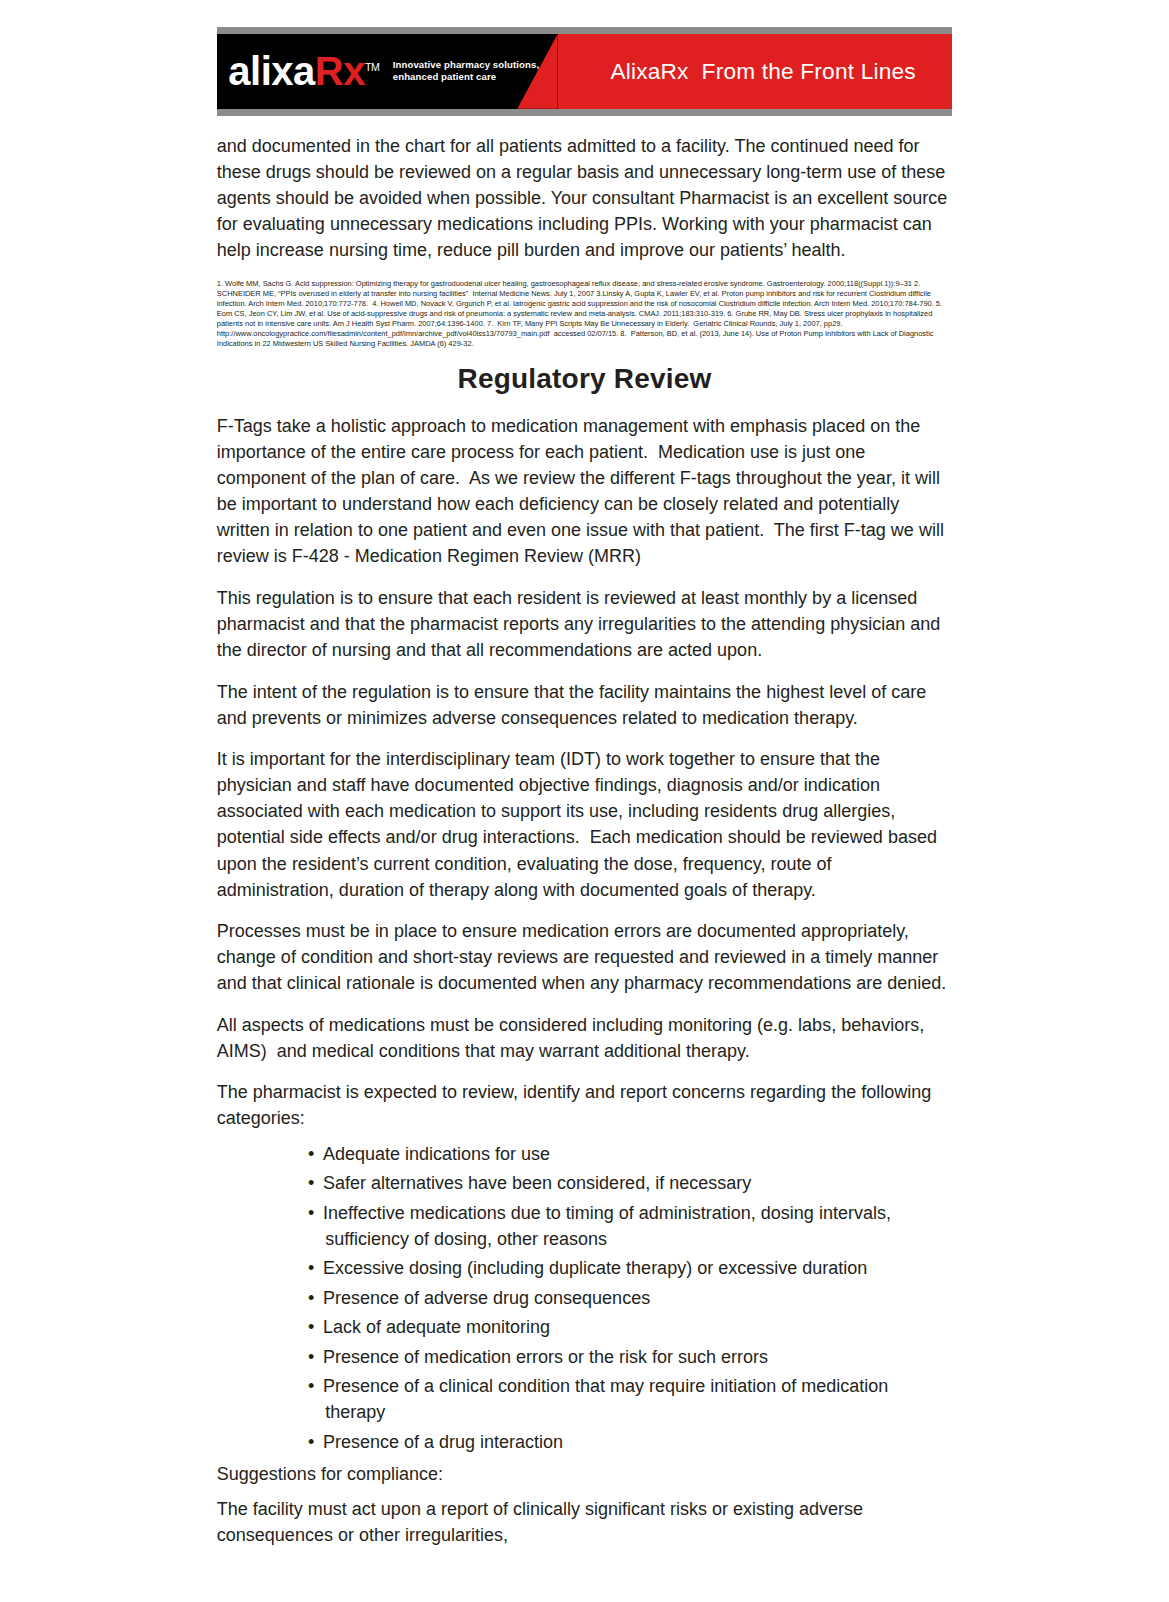alixaRxTM Innovative pharmacy solutions,
enhanced patient care
AlixaRx From the Front Lines
and documented in the chart for all patients admitted to a facility. The continued need for these drugs should be reviewed on a regular basis and unnecessary long-term use of these agents should be avoided when possible. Your consultant Pharmacist is an excellent source for evaluating unnecessary medications including PPIs. Working with your pharmacist can help increase nursing time, reduce pill burden and improve our patients’ health.
1. Wolfe MM, Sachs G. Acid suppression: Optimizing therapy for gastroduodenal ulcer healing, gastroesophageal reflux disease, and stress-related erosive syndrome. Gastroenterology. 2000;118((Suppl.1)):9–31 2. SCHNEIDER ME, “PPIs overused in elderly at transfer into nursing facilities” Internal Medicine News. July 1, 2007 3.Linsky A, Gupta K, Lawler EV, et al. Proton pump inhibitors and risk for recurrent Clostridium difficile infection. Arch Intern Med. 2010;170:772-778. 4. Howell MD, Novack V, Grgurich P, et al. Iatrogenic gastric acid suppression and the risk of nosocomial Clostridium difficile infection. Arch Intern Med. 2010;170:784-790. 5. Eom CS, Jeon CY, Lim JW, et al. Use of acid-suppressive drugs and risk of pneumonia: a systematic review and meta-analysis. CMAJ. 2011;183:310-319. 6. Grube RR, May DB. Stress ulcer prophylaxis in hospitalized patients not in intensive care units. Am J Health Syst Pharm. 2007;64:1396-1400. 7. Kirn TF, Many PPI Scripts May Be Unnecessary in Elderly. Geriatric Clinical Rounds, July 1, 2007, pp29. http://www.oncologypractice.com/filesadmin/content_pdf/imn/archive_pdf/vol40iss13/70793_main.pdf accessed 02/07/15. 8. Patterson, BD, et al. (2013, June 14). Use of Proton Pump Inhibitors with Lack of Diagnostic Indications in 22 Midwestern US Skilled Nursing Facilities. JAMDA (6) 429-32.
Regulatory Review
F-Tags take a holistic approach to medication management with emphasis placed on the importance of the entire care process for each patient. Medication use is just one component of the plan of care. As we review the different F-tags throughout the year, it will be important to understand how each deficiency can be closely related and potentially written in relation to one patient and even one issue with that patient. The first F-tag we will review is F-428 - Medication Regimen Review (MRR)
This regulation is to ensure that each resident is reviewed at least monthly by a licensed pharmacist and that the pharmacist reports any irregularities to the attending physician and the director of nursing and that all recommendations are acted upon.
The intent of the regulation is to ensure that the facility maintains the highest level of care and prevents or minimizes adverse consequences related to medication therapy.
It is important for the interdisciplinary team (IDT) to work together to ensure that the physician and staff have documented objective findings, diagnosis and/or indication associated with each medication to support its use, including residents drug allergies, potential side effects and/or drug interactions. Each medication should be reviewed based upon the resident’s current condition, evaluating the dose, frequency, route of administration, duration of therapy along with documented goals of therapy.
Processes must be in place to ensure medication errors are documented appropriately, change of condition and short-stay reviews are requested and reviewed in a timely manner and that clinical rationale is documented when any pharmacy recommendations are denied.
All aspects of medications must be considered including monitoring (e.g. labs, behaviors, AIMS) and medical conditions that may warrant additional therapy.
The pharmacist is expected to review, identify and report concerns regarding the following categories:
Adequate indications for use
Safer alternatives have been considered, if necessary
Ineffective medications due to timing of administration, dosing intervals, sufficiency of dosing, other reasons
Excessive dosing (including duplicate therapy) or excessive duration
Presence of adverse drug consequences
Lack of adequate monitoring
Presence of medication errors or the risk for such errors
Presence of a clinical condition that may require initiation of medication therapy
Presence of a drug interaction
Suggestions for compliance:
The facility must act upon a report of clinically significant risks or existing adverse consequences or other irregularities,